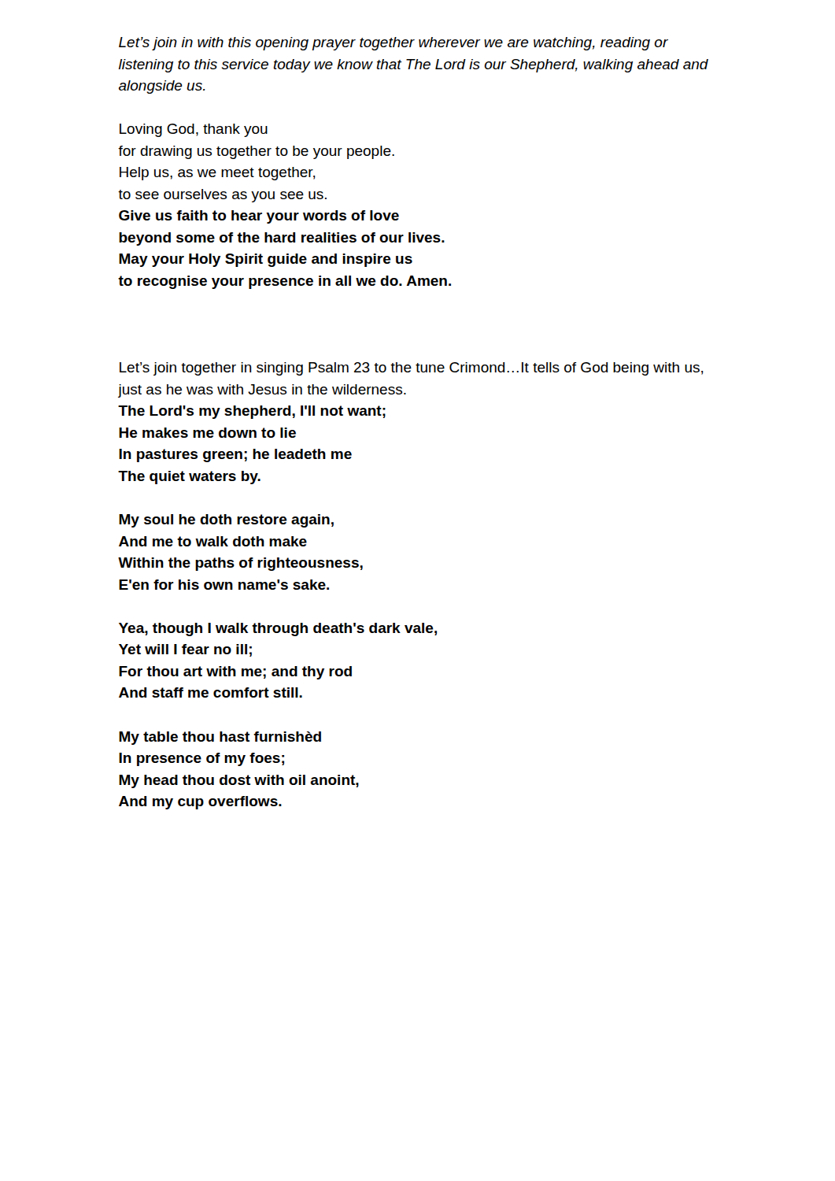Let’s join in with this opening prayer together wherever we are watching, reading or listening to this service today we know that The Lord is our Shepherd, walking ahead and alongside us.
Loving God, thank you
for drawing us together to be your people.
Help us, as we meet together,
to see ourselves as you see us.
Give us faith to hear your words of love
beyond some of the hard realities of our lives.
May your Holy Spirit guide and inspire us
to recognise your presence in all we do. Amen.
Let’s join together in singing Psalm 23 to the tune Crimond…It tells of God being with us, just as he was with Jesus in the wilderness.
The Lord's my shepherd, I'll not want;
He makes me down to lie
In pastures green; he leadeth me
The quiet waters by.
My soul he doth restore again,
And me to walk doth make
Within the paths of righteousness,
E'en for his own name's sake.
Yea, though I walk through death's dark vale,
Yet will I fear no ill;
For thou art with me; and thy rod
And staff me comfort still.
My table thou hast furnishèd
In presence of my foes;
My head thou dost with oil anoint,
And my cup overflows.